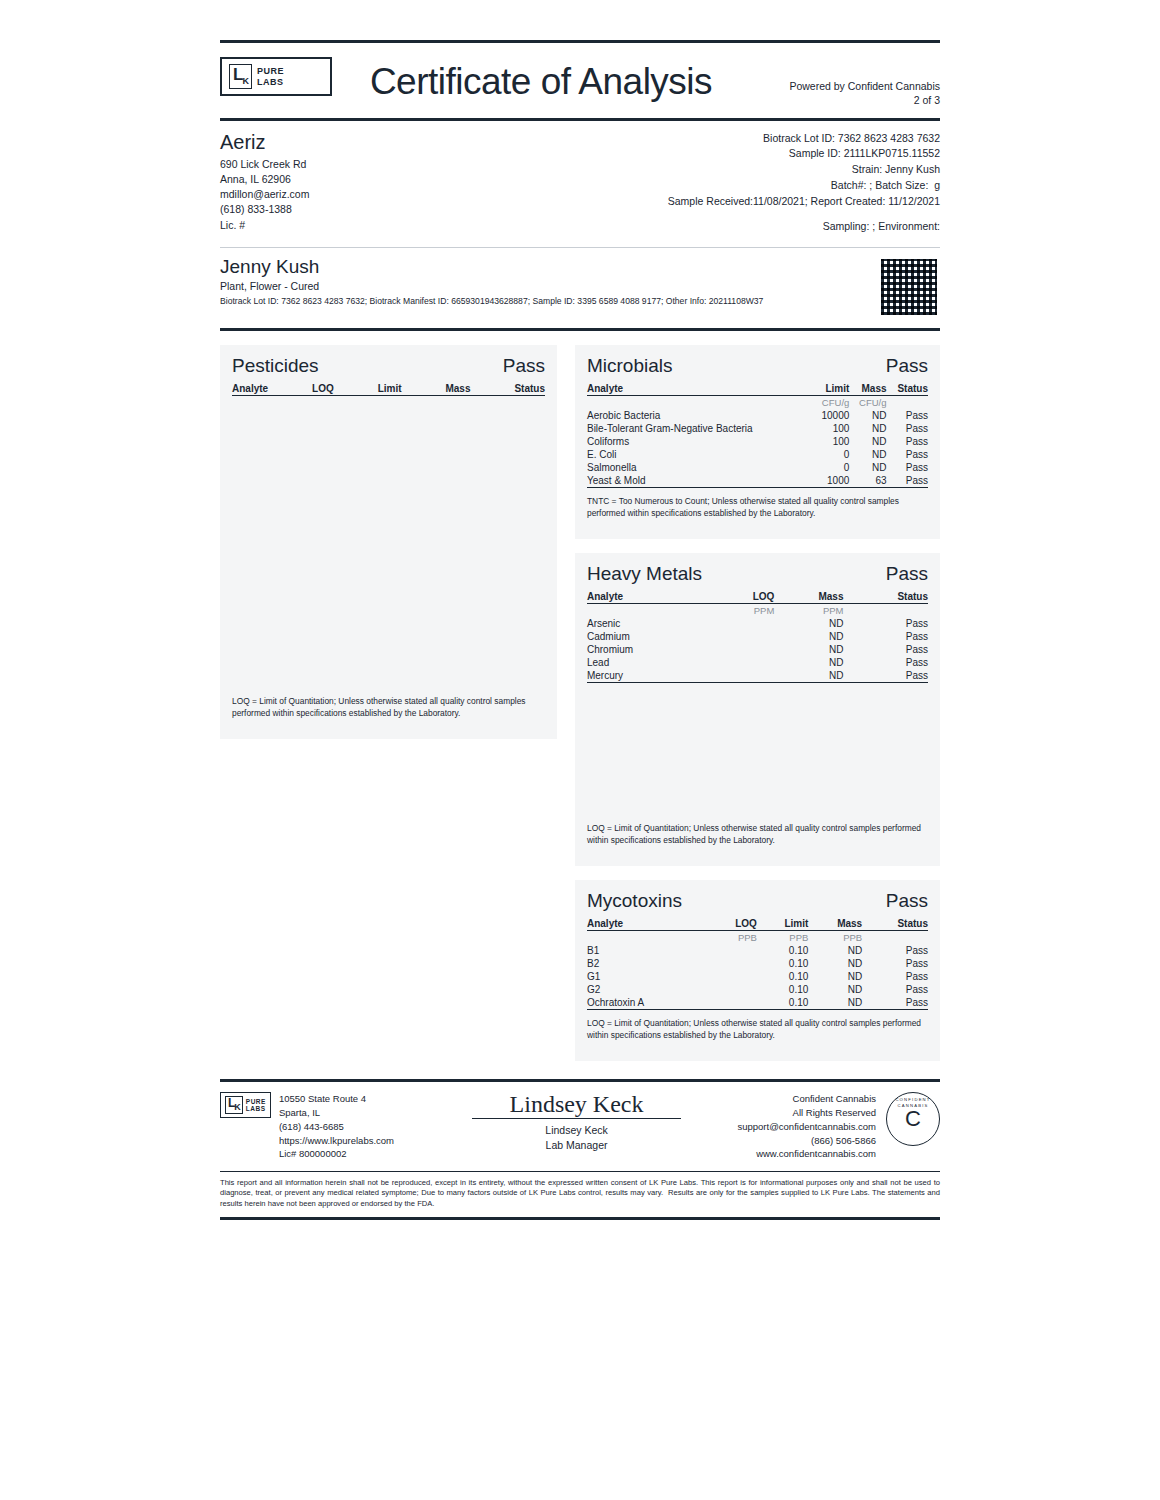LK PURE
LABS
Certificate of Analysis
Powered by Confident Cannabis
2 of 3
Aeriz
690 Lick Creek Rd
Anna, IL 62906
mdillon@aeriz.com
(618) 833-1388
Lic. #
Biotrack Lot ID: 7362 8623 4283 7632
Sample ID: 2111LKP0715.11552
Strain: Jenny Kush
Batch#: ; Batch Size: g
Sample Received:11/08/2021; Report Created: 11/12/2021
Sampling: ; Environment:
Jenny Kush
Plant, Flower - Cured
Biotrack Lot ID: 7362 8623 4283 7632; Biotrack Manifest ID: 6659301943628887; Sample ID: 3395 6589 4088 9177; Other Info: 20211108W37
Pesticides
Pass
Analyte LOQ Limit Mass Status
LOQ = Limit of Quantitation; Unless otherwise stated all quality control samples performed within specifications established by the Laboratory.
Microbials
Pass
| Analyte | Limit | Mass | Status |
| --- | --- | --- | --- |
| | CFU/g | CFU/g | |
| Aerobic Bacteria | 10000 | ND | Pass |
| Bile-Tolerant Gram-Negative Bacteria | 100 | ND | Pass |
| Coliforms | 100 | ND | Pass |
| E. Coli | 0 | ND | Pass |
| Salmonella | 0 | ND | Pass |
| Yeast & Mold | 1000 | 63 | Pass |
TNTC = Too Numerous to Count; Unless otherwise stated all quality control samples performed within specifications established by the Laboratory.
Heavy Metals
Pass
| Analyte | LOQ | Mass | Status |
| --- | --- | --- | --- |
| | PPM | PPM | |
| Arsenic | | ND | Pass |
| Cadmium | | ND | Pass |
| Chromium | | ND | Pass |
| Lead | | ND | Pass |
| Mercury | | ND | Pass |
LOQ = Limit of Quantitation; Unless otherwise stated all quality control samples performed within specifications established by the Laboratory.
Mycotoxins
Pass
| Analyte | LOQ | Limit | Mass | Status |
| --- | --- | --- | --- | --- |
| | PPB | PPB | PPB | |
| B1 | | 0.10 | ND | Pass |
| B2 | | 0.10 | ND | Pass |
| G1 | | 0.10 | ND | Pass |
| G2 | | 0.10 | ND | Pass |
| Ochratoxin A | | 0.10 | ND | Pass |
LOQ = Limit of Quantitation; Unless otherwise stated all quality control samples performed within specifications established by the Laboratory.
LK PURE
LABS
10550 State Route 4
Sparta, IL
(618) 443-6685
https://www.lkpurelabs.com
Lic# 800000002
Lindsey Keck
Lindsey Keck
Lab Manager
Confident Cannabis
All Rights Reserved
support@confidentcannabis.com
(866) 506-5866
www.confidentcannabis.com
C
This report and all information herein shall not be reproduced, except in its entirety, without the expressed written consent of LK Pure Labs. This report is for informational purposes only and shall not be used to diagnose, treat, or prevent any medical related symptome; Due to many factors outside of LK Pure Labs control, results may vary. Results are only for the samples supplied to LK Pure Labs. The statements and results herein have not been approved or endorsed by the FDA.